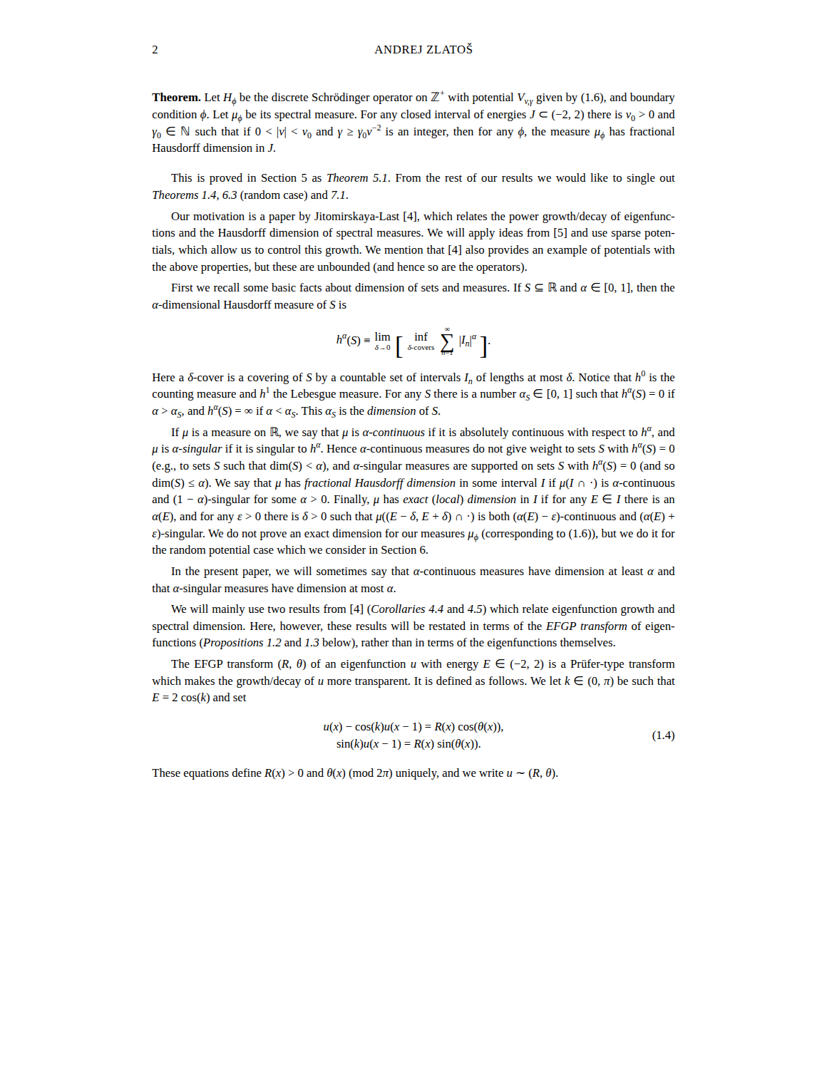2 ANDREJ ZLATOŠ
Theorem. Let Hϕ be the discrete Schrödinger operator on ℤ+ with potential Vv,γ given by (1.6), and boundary condition ϕ. Let μϕ be its spectral measure. For any closed interval of energies J ⊂ (−2, 2) there is v0 > 0 and γ0 ∈ ℕ such that if 0 < |v| < v0 and γ ≥ γ0v−2 is an integer, then for any ϕ, the measure μϕ has fractional Hausdorff dimension in J.
This is proved in Section 5 as Theorem 5.1. From the rest of our results we would like to single out Theorems 1.4, 6.3 (random case) and 7.1.
Our motivation is a paper by Jitomirskaya-Last [4], which relates the power growth/decay of eigenfunctions and the Hausdorff dimension of spectral measures. We will apply ideas from [5] and use sparse potentials, which allow us to control this growth. We mention that [4] also provides an example of potentials with the above properties, but these are unbounded (and hence so are the operators).
First we recall some basic facts about dimension of sets and measures. If S ⊆ ℝ and α ∈ [0, 1], then the α-dimensional Hausdorff measure of S is
hα(S) ≡ lim δ→0 [ inf δ-covers ∞∑n=1 |In|α ].
Here a δ-cover is a covering of S by a countable set of intervals In of lengths at most δ. Notice that h0 is the counting measure and h1 the Lebesgue measure. For any S there is a number αS ∈ [0, 1] such that hα(S) = 0 if α > αS, and hα(S) = ∞ if α < αS. This αS is the dimension of S.
If μ is a measure on ℝ, we say that μ is α-continuous if it is absolutely continuous with respect to hα, and μ is α-singular if it is singular to hα. Hence α-continuous measures do not give weight to sets S with hα(S) = 0 (e.g., to sets S such that dim(S) < α), and α-singular measures are supported on sets S with hα(S) = 0 (and so dim(S) ≤ α). We say that μ has fractional Hausdorff dimension in some interval I if μ(I ∩ ·) is α-continuous and (1 − α)-singular for some α > 0. Finally, μ has exact (local) dimension in I if for any E ∈ I there is an α(E), and for any ε > 0 there is δ > 0 such that μ((E − δ, E + δ) ∩ ·) is both (α(E) − ε)-continuous and (α(E) + ε)-singular. We do not prove an exact dimension for our measures μϕ (corresponding to (1.6)), but we do it for the random potential case which we consider in Section 6.
In the present paper, we will sometimes say that α-continuous measures have dimension at least α and that α-singular measures have dimension at most α.
We will mainly use two results from [4] (Corollaries 4.4 and 4.5) which relate eigenfunction growth and spectral dimension. Here, however, these results will be restated in terms of the EFGP transform of eigenfunctions (Propositions 1.2 and 1.3 below), rather than in terms of the eigenfunctions themselves.
The EFGP transform (R, θ) of an eigenfunction u with energy E ∈ (−2, 2) is a Prüfer-type transform which makes the growth/decay of u more transparent. It is defined as follows. We let k ∈ (0, π) be such that E = 2 cos(k) and set
u(x) − cos(k)u(x − 1) = R(x) cos(θ(x)), sin(k)u(x − 1) = R(x) sin(θ(x)). (1.4)
These equations define R(x) > 0 and θ(x) (mod 2π) uniquely, and we write u ∼ (R, θ).